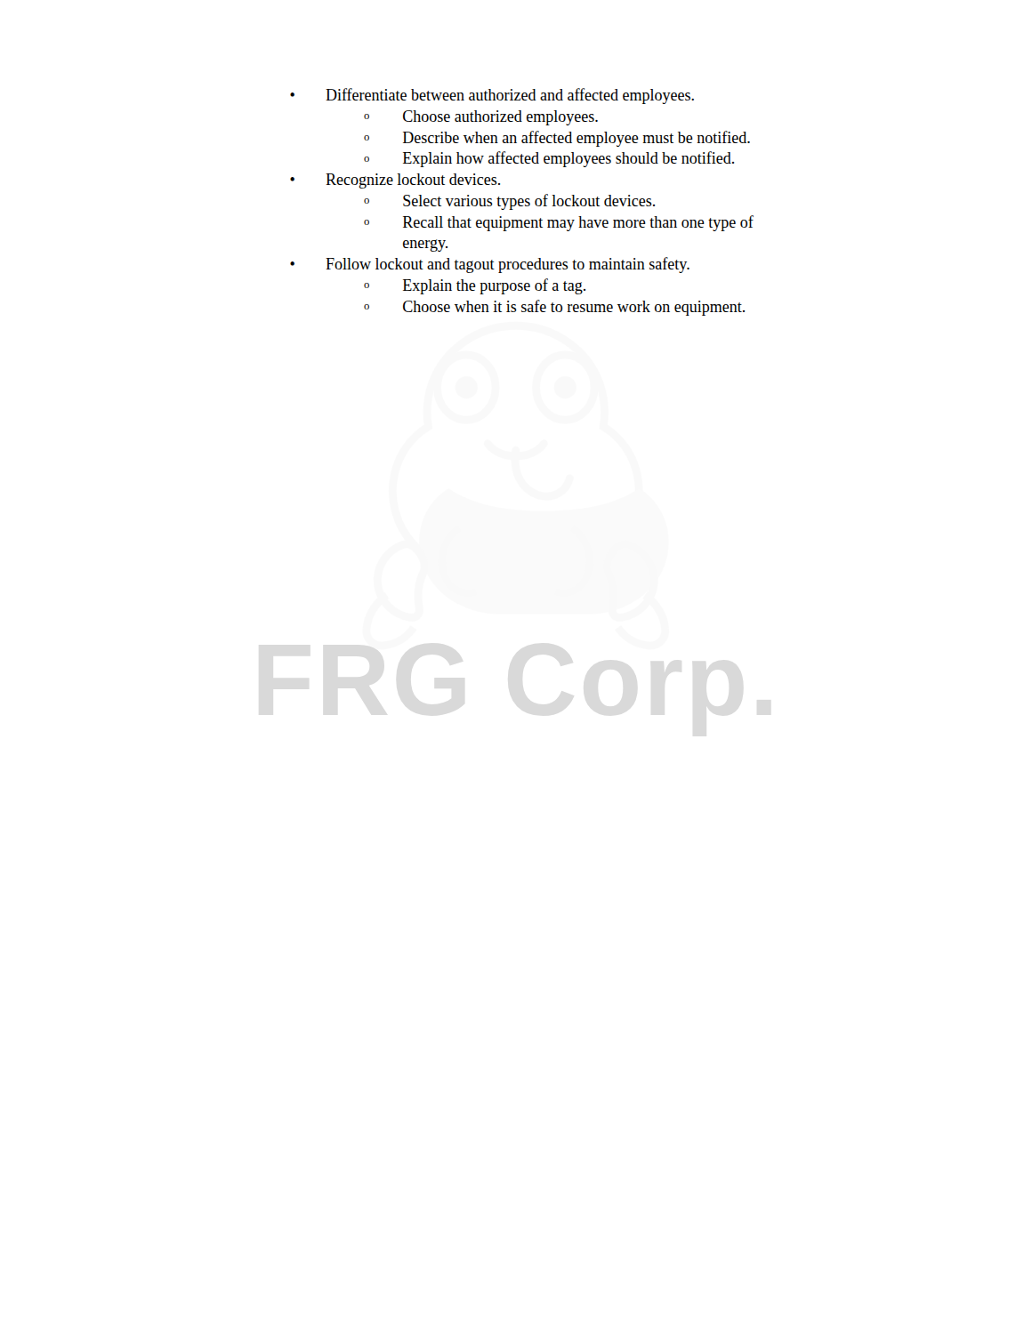FRG Corp.
Differentiate between authorized and affected employees.
Choose authorized employees.
Describe when an affected employee must be notified.
Explain how affected employees should be notified.
Recognize lockout devices.
Select various types of lockout devices.
Recall that equipment may have more than one type of energy.
Follow lockout and tagout procedures to maintain safety.
Explain the purpose of a tag.
Choose when it is safe to resume work on equipment.